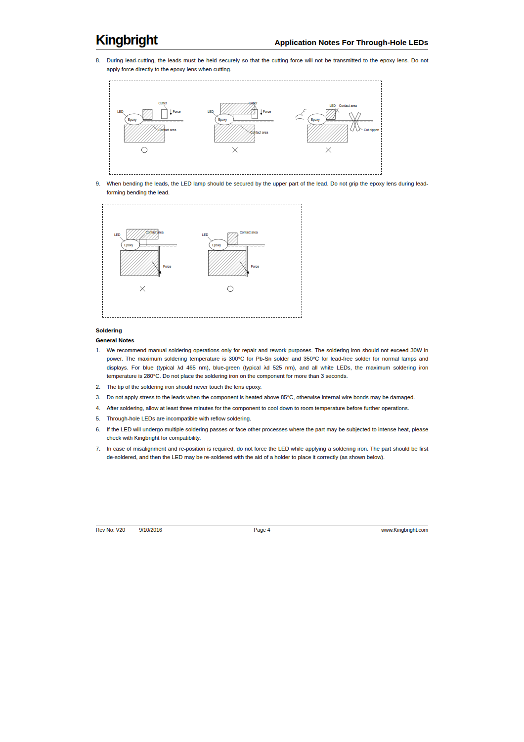Kingbright
Application Notes For Through-Hole LEDs
8. During lead-cutting, the leads must be held securely so that the cutting force will not be transmitted to the epoxy lens. Do not apply force directly to the epoxy lens when cutting.
Cutter LED Epoxy Force Contact area Cutter LED Epoxy Force Contact area LED Epoxy Contact area Cut nippers
9. When bending the leads, the LED lamp should be secured by the upper part of the lead. Do not grip the epoxy lens during lead-forming bending the lead.
LED Epoxy Contact area Force LED Epoxy Contact area Force
Soldering
General Notes
1. We recommend manual soldering operations only for repair and rework purposes. The soldering iron should not exceed 30W in power. The maximum soldering temperature is 300°C for Pb-Sn solder and 350°C for lead-free solder for normal lamps and displays. For blue (typical λd 465 nm), blue-green (typical λd 525 nm), and all white LEDs, the maximum soldering iron temperature is 280°C. Do not place the soldering iron on the component for more than 3 seconds.
2. The tip of the soldering iron should never touch the lens epoxy.
3. Do not apply stress to the leads when the component is heated above 85°C, otherwise internal wire bonds may be damaged.
4. After soldering, allow at least three minutes for the component to cool down to room temperature before further operations.
5. Through-hole LEDs are incompatible with reflow soldering.
6. If the LED will undergo multiple soldering passes or face other processes where the part may be subjected to intense heat, please check with Kingbright for compatibility.
7. In case of misalignment and re-position is required, do not force the LED while applying a soldering iron. The part should be first de-soldered, and then the LED may be re-soldered with the aid of a holder to place it correctly (as shown below).
Rev No: V209/10/2016
Page 4
www.Kingbright.com